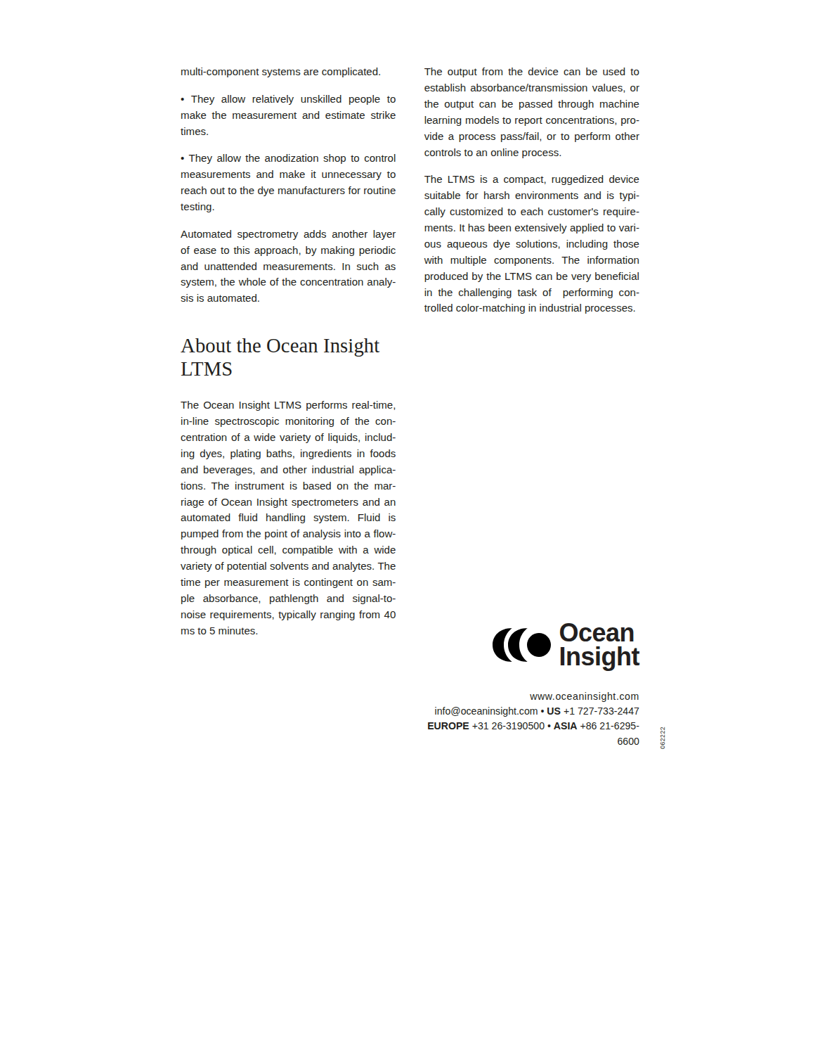multi-component systems are complicated.
• They allow relatively unskilled people to make the measurement and estimate strike times.
• They allow the anodization shop to control measurements and make it unnecessary to reach out to the dye manufacturers for routine testing.
Automated spectrometry adds another layer of ease to this approach, by making periodic and unattended measurements. In such as system, the whole of the concentration analysis is automated.
About the Ocean Insight LTMS
The Ocean Insight LTMS performs real-time, in-line spectroscopic monitoring of the concentration of a wide variety of liquids, including dyes, plating baths, ingredients in foods and beverages, and other industrial applications. The instrument is based on the marriage of Ocean Insight spectrometers and an automated fluid handling system. Fluid is pumped from the point of analysis into a flow-through optical cell, compatible with a wide variety of potential solvents and analytes. The time per measurement is contingent on sample absorbance, pathlength and signal-to-noise requirements, typically ranging from 40 ms to 5 minutes.
The output from the device can be used to establish absorbance/transmission values, or the output can be passed through machine learning models to report concentrations, provide a process pass/fail, or to perform other controls to an online process.
The LTMS is a compact, ruggedized device suitable for harsh environments and is typically customized to each customer's requirements. It has been extensively applied to various aqueous dye solutions, including those with multiple components. The information produced by the LTMS can be very beneficial in the challenging task of performing controlled color-matching in industrial processes.
Ocean
Insight
www.oceaninsight.com
info@oceaninsight.com • US +1 727-733-2447
EUROPE +31 26-3190500 • ASIA +86 21-6295-6600
062222